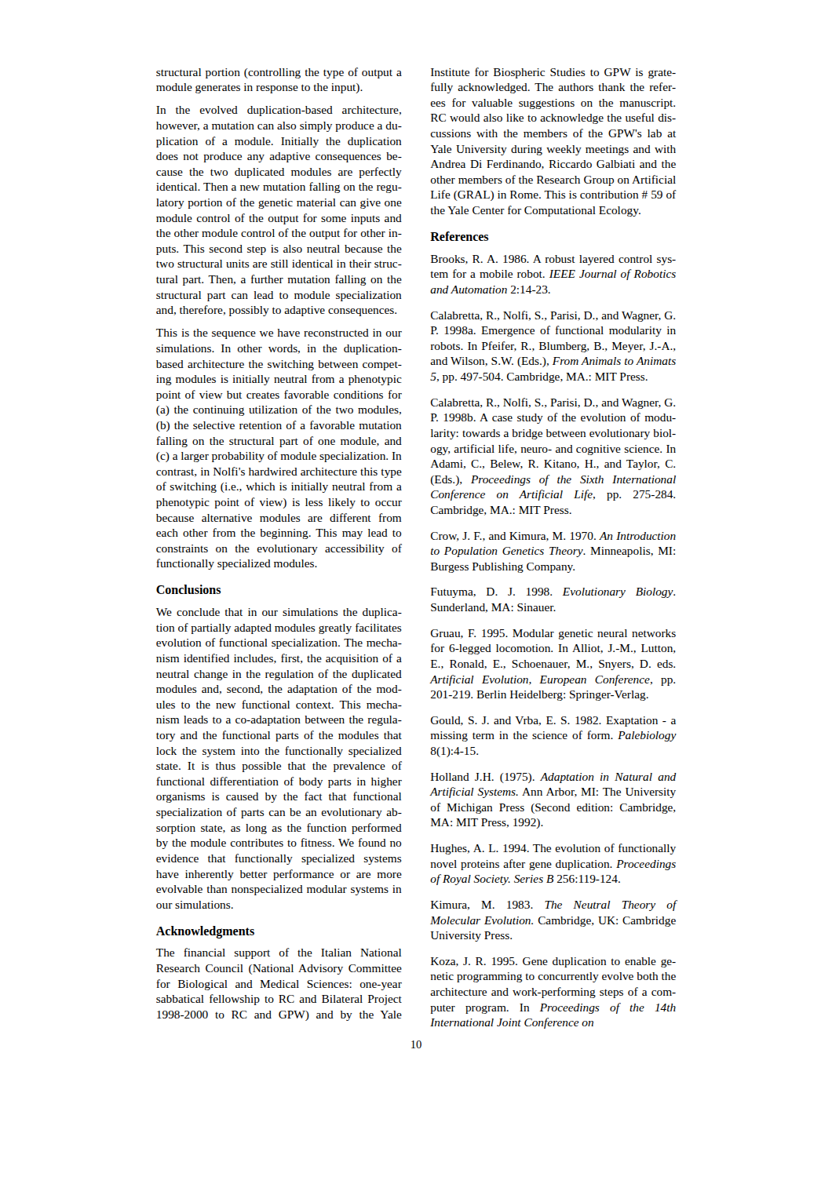structural portion (controlling the type of output a module generates in response to the input).
In the evolved duplication-based architecture, however, a mutation can also simply produce a duplication of a module. Initially the duplication does not produce any adaptive consequences because the two duplicated modules are perfectly identical. Then a new mutation falling on the regulatory portion of the genetic material can give one module control of the output for some inputs and the other module control of the output for other inputs. This second step is also neutral because the two structural units are still identical in their structural part. Then, a further mutation falling on the structural part can lead to module specialization and, therefore, possibly to adaptive consequences.
This is the sequence we have reconstructed in our simulations. In other words, in the duplication-based architecture the switching between competing modules is initially neutral from a phenotypic point of view but creates favorable conditions for (a) the continuing utilization of the two modules, (b) the selective retention of a favorable mutation falling on the structural part of one module, and (c) a larger probability of module specialization. In contrast, in Nolfi's hardwired architecture this type of switching (i.e., which is initially neutral from a phenotypic point of view) is less likely to occur because alternative modules are different from each other from the beginning. This may lead to constraints on the evolutionary accessibility of functionally specialized modules.
Conclusions
We conclude that in our simulations the duplication of partially adapted modules greatly facilitates evolution of functional specialization. The mechanism identified includes, first, the acquisition of a neutral change in the regulation of the duplicated modules and, second, the adaptation of the modules to the new functional context. This mechanism leads to a co-adaptation between the regulatory and the functional parts of the modules that lock the system into the functionally specialized state. It is thus possible that the prevalence of functional differentiation of body parts in higher organisms is caused by the fact that functional specialization of parts can be an evolutionary absorption state, as long as the function performed by the module contributes to fitness. We found no evidence that functionally specialized systems have inherently better performance or are more evolvable than nonspecialized modular systems in our simulations.
Acknowledgments
The financial support of the Italian National Research Council (National Advisory Committee for Biological and Medical Sciences: one-year sabbatical fellowship to RC and Bilateral Project 1998-2000 to RC and GPW) and by the Yale Institute for Biospheric Studies to GPW is gratefully acknowledged. The authors thank the referees for valuable suggestions on the manuscript. RC would also like to acknowledge the useful discussions with the members of the GPW's lab at Yale University during weekly meetings and with Andrea Di Ferdinando, Riccardo Galbiati and the other members of the Research Group on Artificial Life (GRAL) in Rome. This is contribution # 59 of the Yale Center for Computational Ecology.
References
Brooks, R. A. 1986. A robust layered control system for a mobile robot. IEEE Journal of Robotics and Automation 2:14-23.
Calabretta, R., Nolfi, S., Parisi, D., and Wagner, G. P. 1998a. Emergence of functional modularity in robots. In Pfeifer, R., Blumberg, B., Meyer, J.-A., and Wilson, S.W. (Eds.), From Animals to Animats 5, pp. 497-504. Cambridge, MA.: MIT Press.
Calabretta, R., Nolfi, S., Parisi, D., and Wagner, G. P. 1998b. A case study of the evolution of modularity: towards a bridge between evolutionary biology, artificial life, neuro- and cognitive science. In Adami, C., Belew, R. Kitano, H., and Taylor, C. (Eds.), Proceedings of the Sixth International Conference on Artificial Life, pp. 275-284. Cambridge, MA.: MIT Press.
Crow, J. F., and Kimura, M. 1970. An Introduction to Population Genetics Theory. Minneapolis, MI: Burgess Publishing Company.
Futuyma, D. J. 1998. Evolutionary Biology. Sunderland, MA: Sinauer.
Gruau, F. 1995. Modular genetic neural networks for 6-legged locomotion. In Alliot, J.-M., Lutton, E., Ronald, E., Schoenauer, M., Snyers, D. eds. Artificial Evolution, European Conference, pp. 201-219. Berlin Heidelberg: Springer-Verlag.
Gould, S. J. and Vrba, E. S. 1982. Exaptation - a missing term in the science of form. Palebiology 8(1):4-15.
Holland J.H. (1975). Adaptation in Natural and Artificial Systems. Ann Arbor, MI: The University of Michigan Press (Second edition: Cambridge, MA: MIT Press, 1992).
Hughes, A. L. 1994. The evolution of functionally novel proteins after gene duplication. Proceedings of Royal Society. Series B 256:119-124.
Kimura, M. 1983. The Neutral Theory of Molecular Evolution. Cambridge, UK: Cambridge University Press.
Koza, J. R. 1995. Gene duplication to enable genetic programming to concurrently evolve both the architecture and work-performing steps of a computer program. In Proceedings of the 14th International Joint Conference on
10